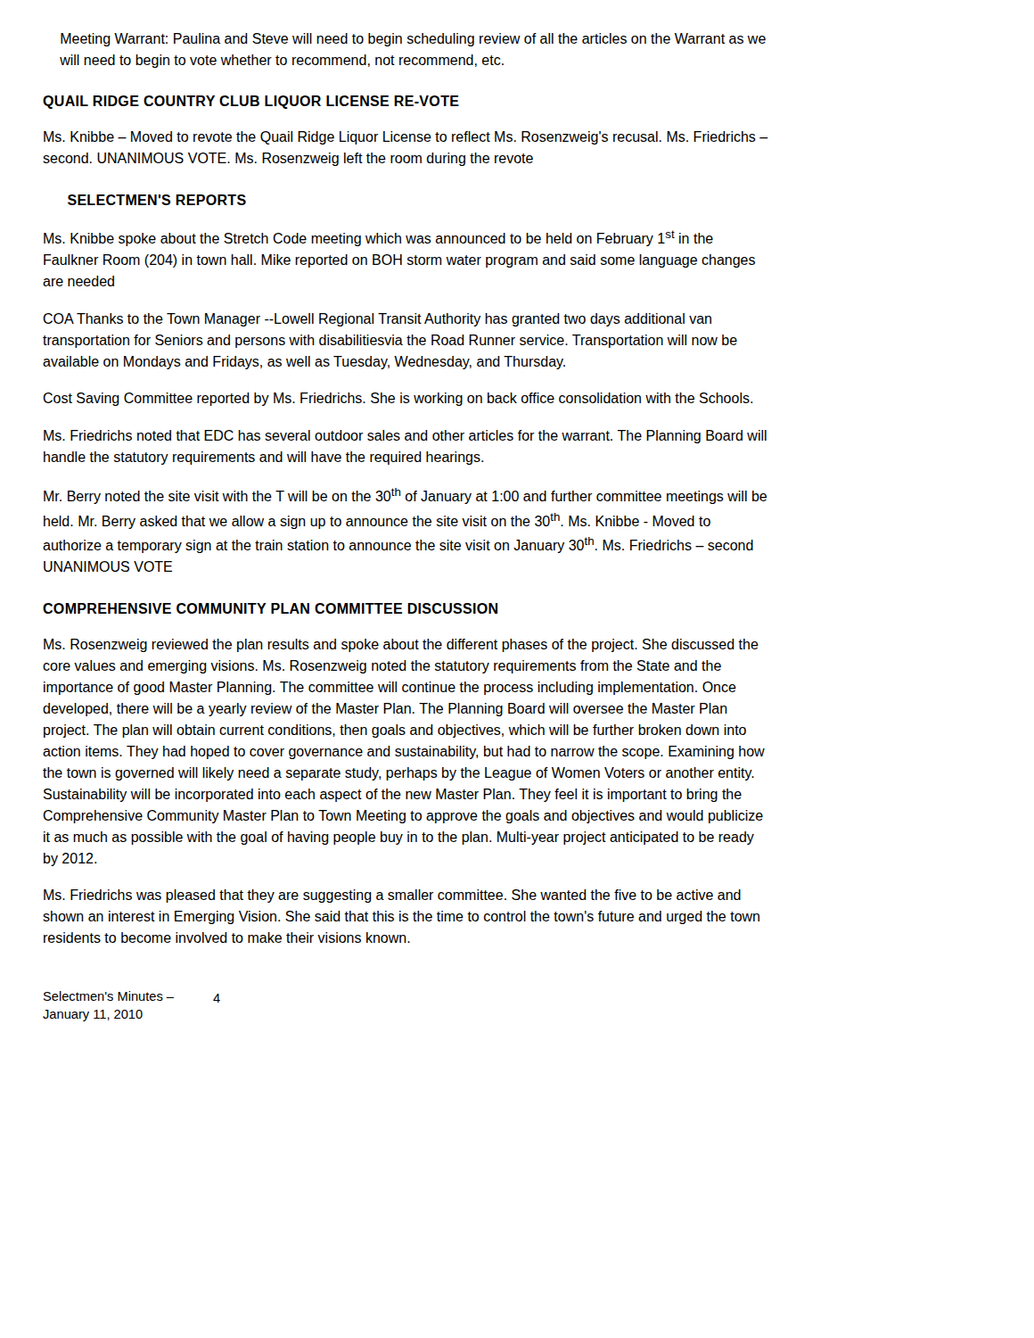Meeting Warrant: Paulina and Steve will need to begin scheduling review of all the articles on the Warrant as we will need to begin to vote whether to recommend, not recommend, etc.
QUAIL RIDGE COUNTRY CLUB LIQUOR LICENSE RE-VOTE
Ms. Knibbe – Moved to revote the Quail Ridge Liquor License to reflect Ms. Rosenzweig's recusal. Ms. Friedrichs – second. UNANIMOUS VOTE. Ms. Rosenzweig left the room during the revote
SELECTMEN'S REPORTS
Ms. Knibbe spoke about the Stretch Code meeting which was announced to be held on February 1st in the Faulkner Room (204) in town hall. Mike reported on BOH storm water program and said some language changes are needed
COA Thanks to the Town Manager --Lowell Regional Transit Authority has granted two days additional van transportation for Seniors and persons with disabilitiesvia the Road Runner service. Transportation will now be available on Mondays and Fridays, as well as Tuesday, Wednesday, and Thursday.
Cost Saving Committee reported by Ms. Friedrichs. She is working on back office consolidation with the Schools.
Ms. Friedrichs noted that EDC has several outdoor sales and other articles for the warrant. The Planning Board will handle the statutory requirements and will have the required hearings.
Mr. Berry noted the site visit with the T will be on the 30th of January at 1:00 and further committee meetings will be held. Mr. Berry asked that we allow a sign up to announce the site visit on the 30th. Ms. Knibbe - Moved to authorize a temporary sign at the train station to announce the site visit on January 30th. Ms. Friedrichs – second UNANIMOUS VOTE
COMPREHENSIVE COMMUNITY PLAN COMMITTEE DISCUSSION
Ms. Rosenzweig reviewed the plan results and spoke about the different phases of the project. She discussed the core values and emerging visions. Ms. Rosenzweig noted the statutory requirements from the State and the importance of good Master Planning. The committee will continue the process including implementation. Once developed, there will be a yearly review of the Master Plan. The Planning Board will oversee the Master Plan project. The plan will obtain current conditions, then goals and objectives, which will be further broken down into action items. They had hoped to cover governance and sustainability, but had to narrow the scope. Examining how the town is governed will likely need a separate study, perhaps by the League of Women Voters or another entity. Sustainability will be incorporated into each aspect of the new Master Plan. They feel it is important to bring the Comprehensive Community Master Plan to Town Meeting to approve the goals and objectives and would publicize it as much as possible with the goal of having people buy in to the plan. Multi-year project anticipated to be ready by 2012.
Ms. Friedrichs was pleased that they are suggesting a smaller committee. She wanted the five to be active and shown an interest in Emerging Vision. She said that this is the time to control the town's future and urged the town residents to become involved to make their visions known.
Selectmen's Minutes –
January 11, 2010
4